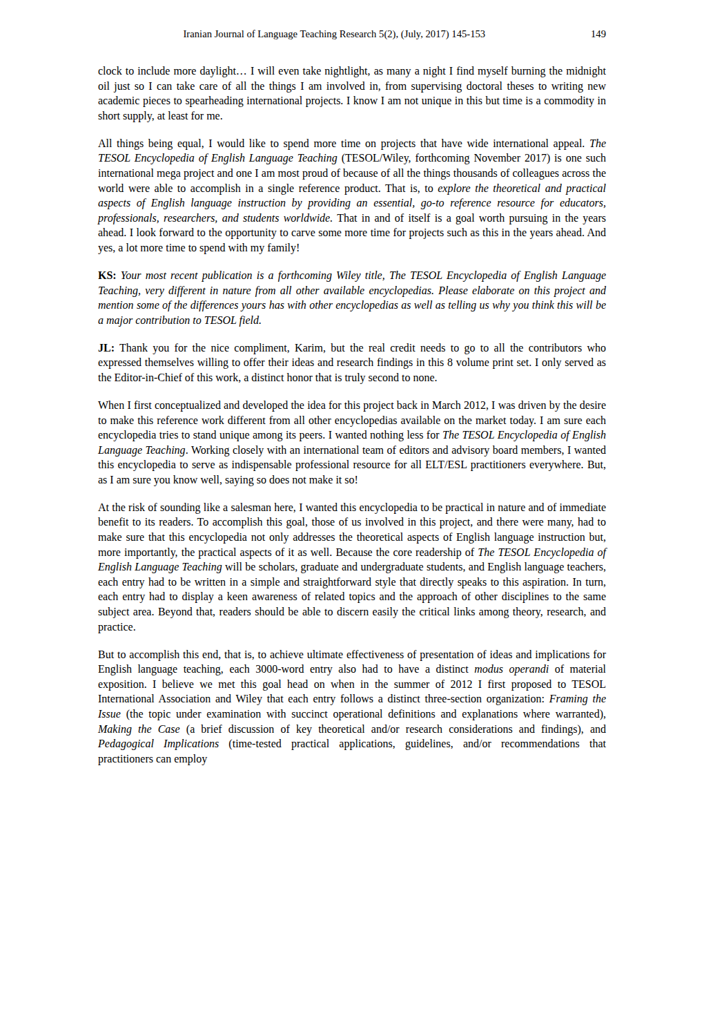Iranian Journal of Language Teaching Research 5(2), (July, 2017) 145-153 149
clock to include more daylight… I will even take nightlight, as many a night I find myself burning the midnight oil just so I can take care of all the things I am involved in, from supervising doctoral theses to writing new academic pieces to spearheading international projects. I know I am not unique in this but time is a commodity in short supply, at least for me.
All things being equal, I would like to spend more time on projects that have wide international appeal. The TESOL Encyclopedia of English Language Teaching (TESOL/Wiley, forthcoming November 2017) is one such international mega project and one I am most proud of because of all the things thousands of colleagues across the world were able to accomplish in a single reference product. That is, to explore the theoretical and practical aspects of English language instruction by providing an essential, go-to reference resource for educators, professionals, researchers, and students worldwide. That in and of itself is a goal worth pursuing in the years ahead. I look forward to the opportunity to carve some more time for projects such as this in the years ahead. And yes, a lot more time to spend with my family!
KS: Your most recent publication is a forthcoming Wiley title, The TESOL Encyclopedia of English Language Teaching, very different in nature from all other available encyclopedias. Please elaborate on this project and mention some of the differences yours has with other encyclopedias as well as telling us why you think this will be a major contribution to TESOL field.
JL: Thank you for the nice compliment, Karim, but the real credit needs to go to all the contributors who expressed themselves willing to offer their ideas and research findings in this 8 volume print set. I only served as the Editor-in-Chief of this work, a distinct honor that is truly second to none.
When I first conceptualized and developed the idea for this project back in March 2012, I was driven by the desire to make this reference work different from all other encyclopedias available on the market today. I am sure each encyclopedia tries to stand unique among its peers. I wanted nothing less for The TESOL Encyclopedia of English Language Teaching. Working closely with an international team of editors and advisory board members, I wanted this encyclopedia to serve as indispensable professional resource for all ELT/ESL practitioners everywhere. But, as I am sure you know well, saying so does not make it so!
At the risk of sounding like a salesman here, I wanted this encyclopedia to be practical in nature and of immediate benefit to its readers. To accomplish this goal, those of us involved in this project, and there were many, had to make sure that this encyclopedia not only addresses the theoretical aspects of English language instruction but, more importantly, the practical aspects of it as well. Because the core readership of The TESOL Encyclopedia of English Language Teaching will be scholars, graduate and undergraduate students, and English language teachers, each entry had to be written in a simple and straightforward style that directly speaks to this aspiration. In turn, each entry had to display a keen awareness of related topics and the approach of other disciplines to the same subject area. Beyond that, readers should be able to discern easily the critical links among theory, research, and practice.
But to accomplish this end, that is, to achieve ultimate effectiveness of presentation of ideas and implications for English language teaching, each 3000-word entry also had to have a distinct modus operandi of material exposition. I believe we met this goal head on when in the summer of 2012 I first proposed to TESOL International Association and Wiley that each entry follows a distinct three-section organization: Framing the Issue (the topic under examination with succinct operational definitions and explanations where warranted), Making the Case (a brief discussion of key theoretical and/or research considerations and findings), and Pedagogical Implications (time-tested practical applications, guidelines, and/or recommendations that practitioners can employ